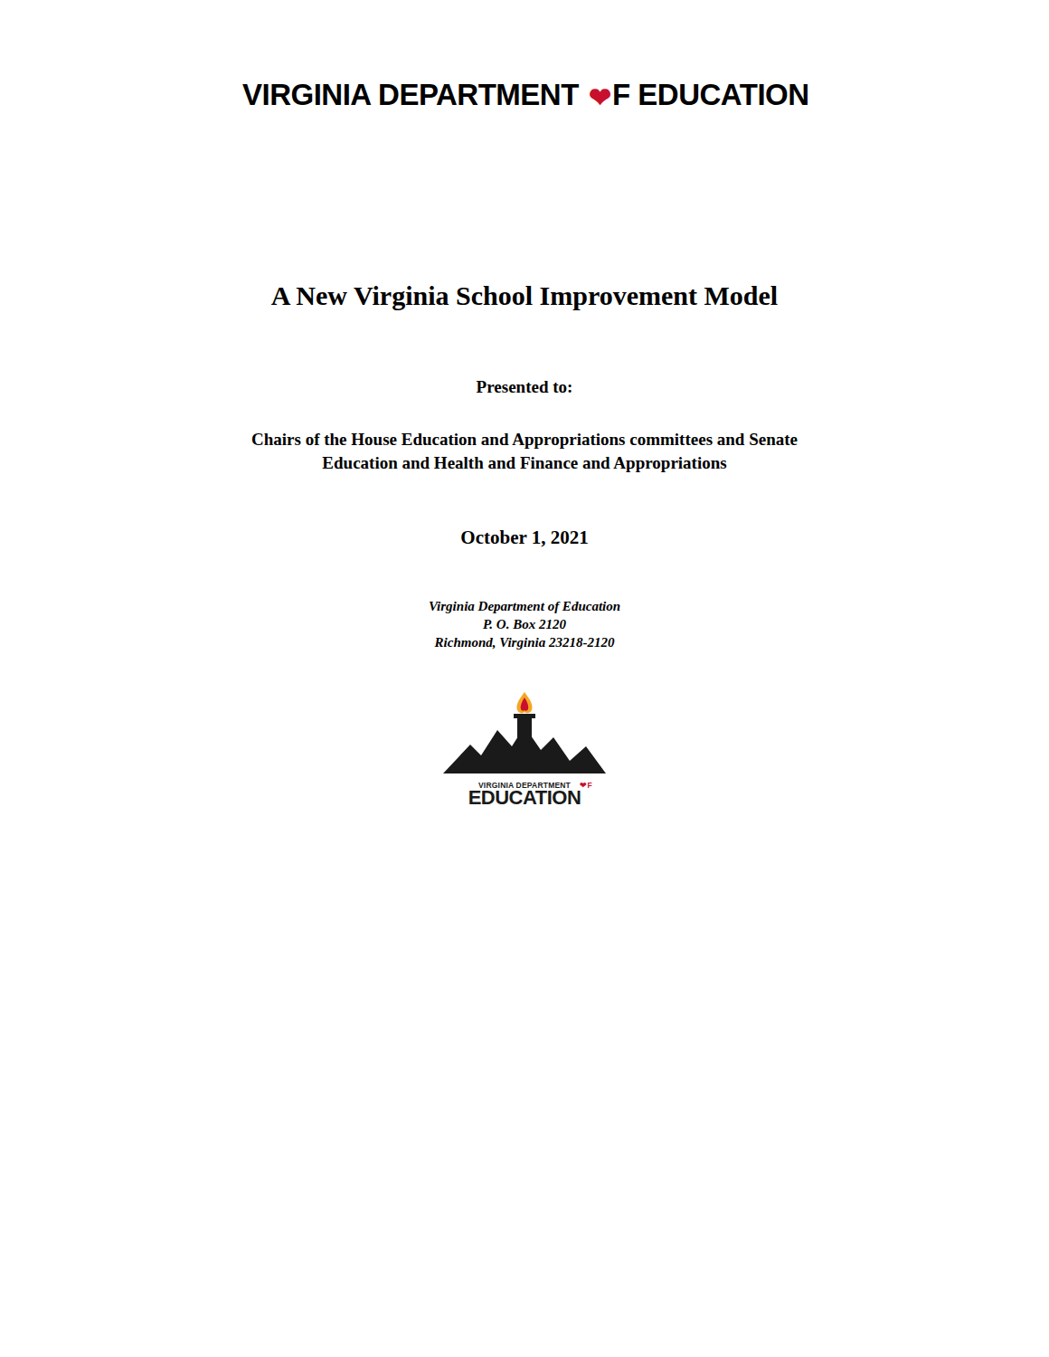VIRGINIA DEPARTMENT ❤F EDUCATION
A New Virginia School Improvement Model
Presented to:
Chairs of the House Education and Appropriations committees and Senate Education and Health and Finance and Appropriations
October 1, 2021
Virginia Department of Education
P. O. Box 2120
Richmond, Virginia 23218-2120
VIRGINIA DEPARTMENT ❤F EDUCATION